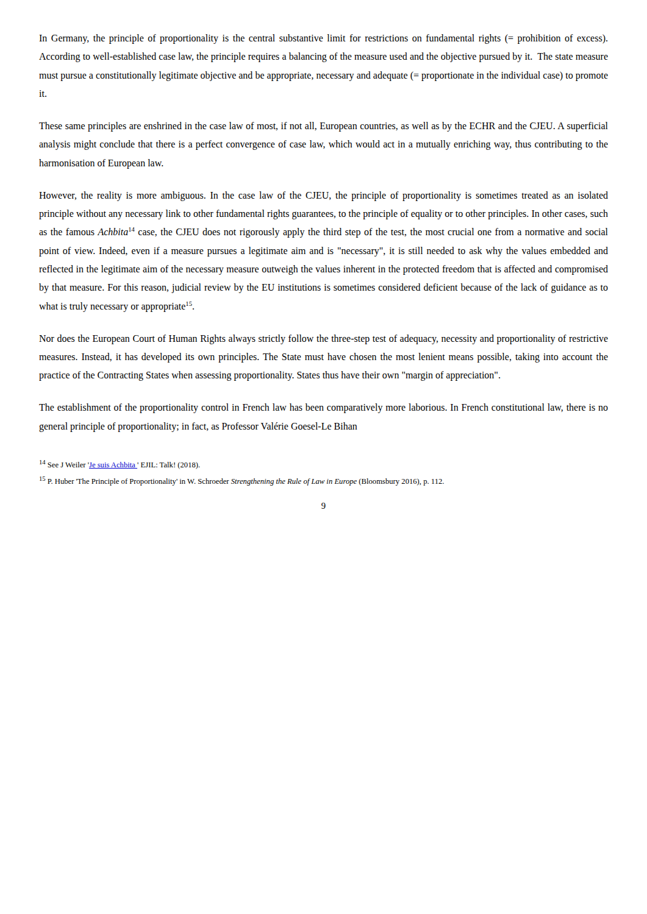In Germany, the principle of proportionality is the central substantive limit for restrictions on fundamental rights (= prohibition of excess). According to well-established case law, the principle requires a balancing of the measure used and the objective pursued by it. The state measure must pursue a constitutionally legitimate objective and be appropriate, necessary and adequate (= proportionate in the individual case) to promote it.
These same principles are enshrined in the case law of most, if not all, European countries, as well as by the ECHR and the CJEU. A superficial analysis might conclude that there is a perfect convergence of case law, which would act in a mutually enriching way, thus contributing to the harmonisation of European law.
However, the reality is more ambiguous. In the case law of the CJEU, the principle of proportionality is sometimes treated as an isolated principle without any necessary link to other fundamental rights guarantees, to the principle of equality or to other principles. In other cases, such as the famous Achbita14 case, the CJEU does not rigorously apply the third step of the test, the most crucial one from a normative and social point of view. Indeed, even if a measure pursues a legitimate aim and is "necessary", it is still needed to ask why the values embedded and reflected in the legitimate aim of the necessary measure outweigh the values inherent in the protected freedom that is affected and compromised by that measure. For this reason, judicial review by the EU institutions is sometimes considered deficient because of the lack of guidance as to what is truly necessary or appropriate15.
Nor does the European Court of Human Rights always strictly follow the three-step test of adequacy, necessity and proportionality of restrictive measures. Instead, it has developed its own principles. The State must have chosen the most lenient means possible, taking into account the practice of the Contracting States when assessing proportionality. States thus have their own "margin of appreciation".
The establishment of the proportionality control in French law has been comparatively more laborious. In French constitutional law, there is no general principle of proportionality; in fact, as Professor Valérie Goesel-Le Bihan
14 See J Weiler 'Je suis Achbita ' EJIL: Talk! (2018).
15 P. Huber 'The Principle of Proportionality' in W. Schroeder Strengthening the Rule of Law in Europe (Bloomsbury 2016), p. 112.
9